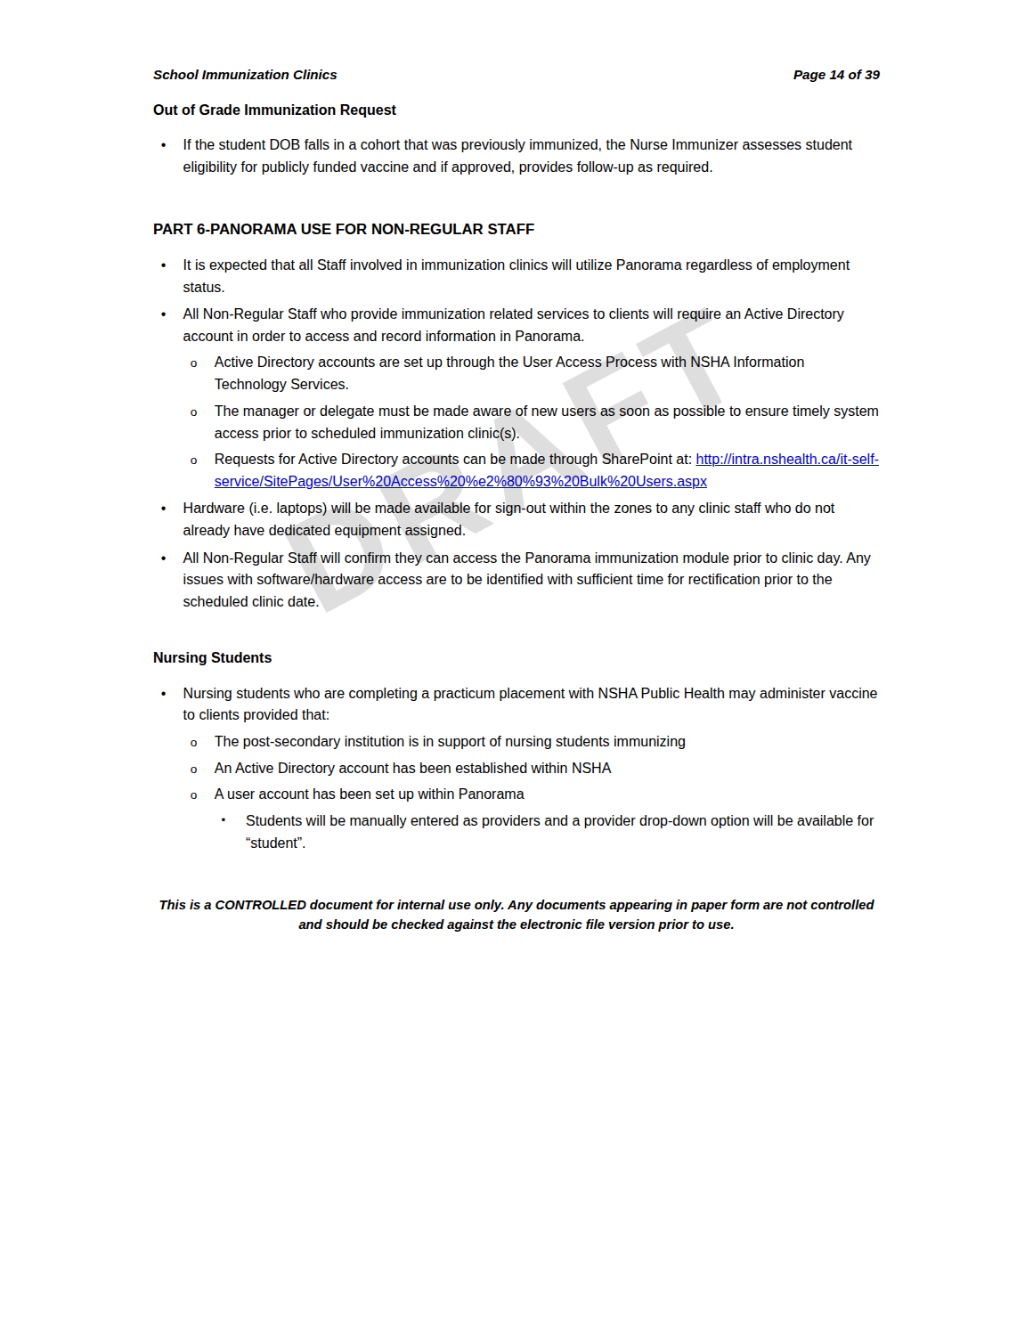DRAFT
School Immunization Clinics Page 14 of 39
Out of Grade Immunization Request
If the student DOB falls in a cohort that was previously immunized, the Nurse Immunizer assesses student eligibility for publicly funded vaccine and if approved, provides follow-up as required.
PART 6-PANORAMA USE FOR NON-REGULAR STAFF
It is expected that all Staff involved in immunization clinics will utilize Panorama regardless of employment status.
All Non-Regular Staff who provide immunization related services to clients will require an Active Directory account in order to access and record information in Panorama.
Active Directory accounts are set up through the User Access Process with NSHA Information Technology Services.
The manager or delegate must be made aware of new users as soon as possible to ensure timely system access prior to scheduled immunization clinic(s).
Requests for Active Directory accounts can be made through SharePoint at: http://intra.nshealth.ca/it-self-service/SitePages/User%20Access%20%e2%80%93%20Bulk%20Users.aspx
Hardware (i.e. laptops) will be made available for sign-out within the zones to any clinic staff who do not already have dedicated equipment assigned.
All Non-Regular Staff will confirm they can access the Panorama immunization module prior to clinic day. Any issues with software/hardware access are to be identified with sufficient time for rectification prior to the scheduled clinic date.
Nursing Students
Nursing students who are completing a practicum placement with NSHA Public Health may administer vaccine to clients provided that:
The post-secondary institution is in support of nursing students immunizing
An Active Directory account has been established within NSHA
A user account has been set up within Panorama
Students will be manually entered as providers and a provider drop-down option will be available for “student”.
This is a CONTROLLED document for internal use only. Any documents appearing in paper form are not controlled and should be checked against the electronic file version prior to use.